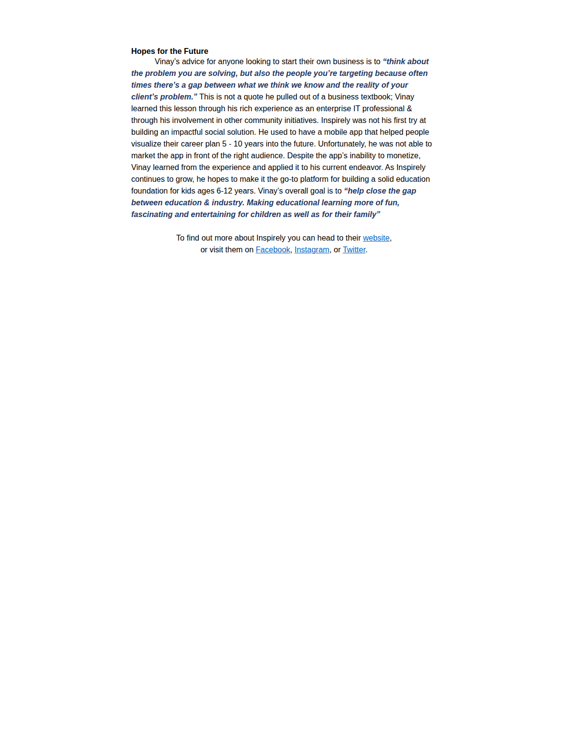Hopes for the Future
Vinay’s advice for anyone looking to start their own business is to “think about the problem you are solving, but also the people you’re targeting because often times there’s a gap between what we think we know and the reality of your client’s problem.” This is not a quote he pulled out of a business textbook; Vinay learned this lesson through his rich experience as an enterprise IT professional & through his involvement in other community initiatives. Inspirely was not his first try at building an impactful social solution. He used to have a mobile app that helped people visualize their career plan 5 - 10 years into the future. Unfortunately, he was not able to market the app in front of the right audience. Despite the app’s inability to monetize, Vinay learned from the experience and applied it to his current endeavor. As Inspirely continues to grow, he hopes to make it the go-to platform for building a solid education foundation for kids ages 6-12 years. Vinay’s overall goal is to “help close the gap between education & industry. Making educational learning more of fun, fascinating and entertaining for children as well as for their family”
To find out more about Inspirely you can head to their website,
or visit them on Facebook, Instagram, or Twitter.